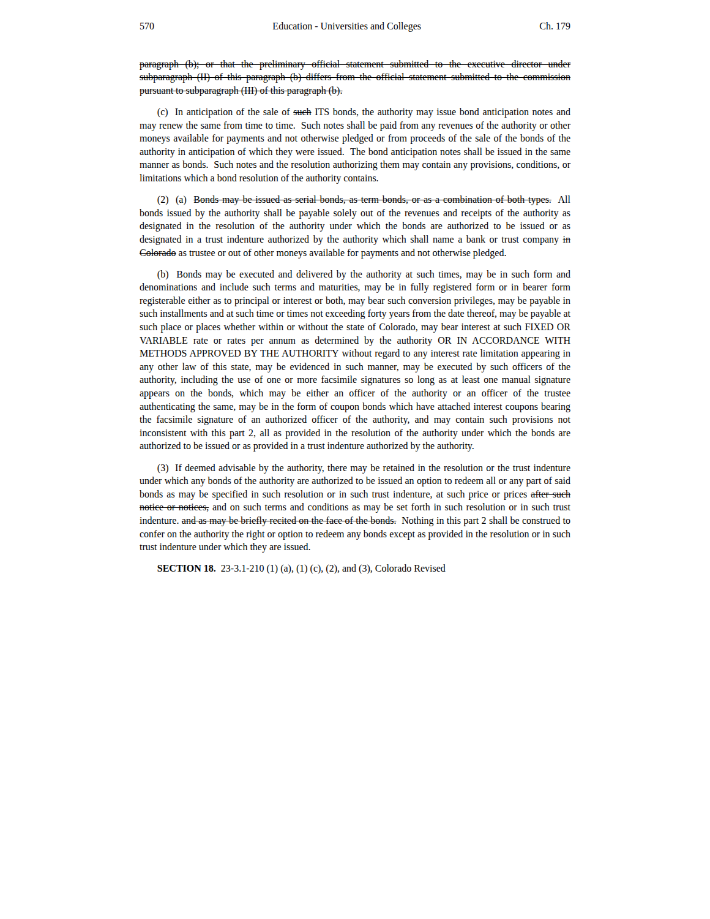570 Education - Universities and Colleges Ch. 179
paragraph (b); or that the preliminary official statement submitted to the executive director under subparagraph (II) of this paragraph (b) differs from the official statement submitted to the commission pursuant to subparagraph (III) of this paragraph (b).
(c) In anticipation of the sale of such ITS bonds, the authority may issue bond anticipation notes and may renew the same from time to time. Such notes shall be paid from any revenues of the authority or other moneys available for payments and not otherwise pledged or from proceeds of the sale of the bonds of the authority in anticipation of which they were issued. The bond anticipation notes shall be issued in the same manner as bonds. Such notes and the resolution authorizing them may contain any provisions, conditions, or limitations which a bond resolution of the authority contains.
(2) (a) Bonds may be issued as serial bonds, as term bonds, or as a combination of both types. All bonds issued by the authority shall be payable solely out of the revenues and receipts of the authority as designated in the resolution of the authority under which the bonds are authorized to be issued or as designated in a trust indenture authorized by the authority which shall name a bank or trust company in Colorado as trustee or out of other moneys available for payments and not otherwise pledged.
(b) Bonds may be executed and delivered by the authority at such times, may be in such form and denominations and include such terms and maturities, may be in fully registered form or in bearer form registerable either as to principal or interest or both, may bear such conversion privileges, may be payable in such installments and at such time or times not exceeding forty years from the date thereof, may be payable at such place or places whether within or without the state of Colorado, may bear interest at such FIXED OR VARIABLE rate or rates per annum as determined by the authority OR IN ACCORDANCE WITH METHODS APPROVED BY THE AUTHORITY without regard to any interest rate limitation appearing in any other law of this state, may be evidenced in such manner, may be executed by such officers of the authority, including the use of one or more facsimile signatures so long as at least one manual signature appears on the bonds, which may be either an officer of the authority or an officer of the trustee authenticating the same, may be in the form of coupon bonds which have attached interest coupons bearing the facsimile signature of an authorized officer of the authority, and may contain such provisions not inconsistent with this part 2, all as provided in the resolution of the authority under which the bonds are authorized to be issued or as provided in a trust indenture authorized by the authority.
(3) If deemed advisable by the authority, there may be retained in the resolution or the trust indenture under which any bonds of the authority are authorized to be issued an option to redeem all or any part of said bonds as may be specified in such resolution or in such trust indenture, at such price or prices after such notice or notices, and on such terms and conditions as may be set forth in such resolution or in such trust indenture. and as may be briefly recited on the face of the bonds. Nothing in this part 2 shall be construed to confer on the authority the right or option to redeem any bonds except as provided in the resolution or in such trust indenture under which they are issued.
SECTION 18. 23-3.1-210 (1) (a), (1) (c), (2), and (3), Colorado Revised